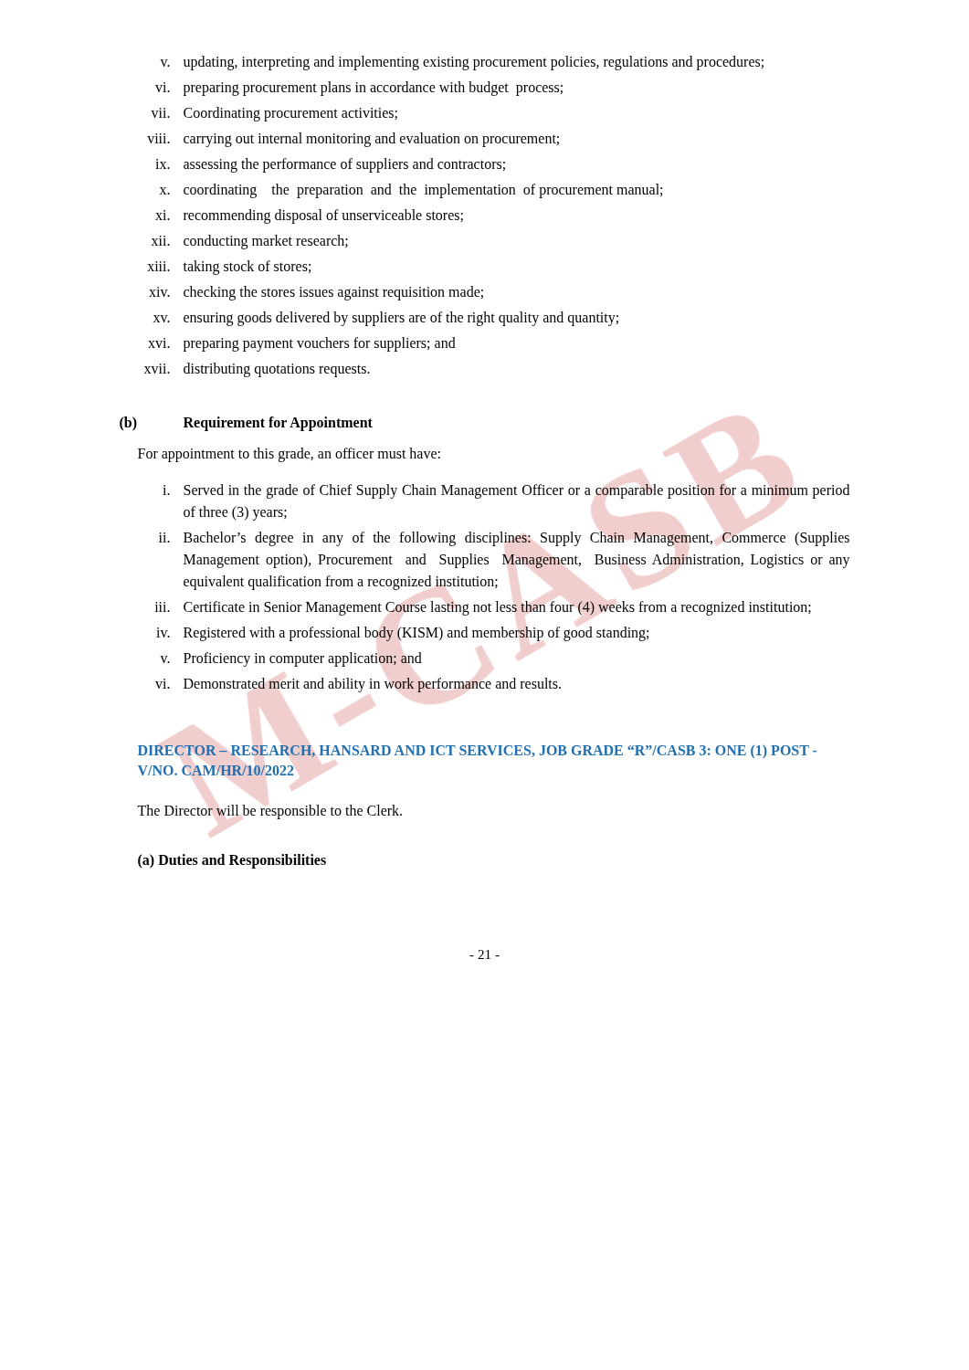M-CASB
updating, interpreting and implementing existing procurement policies, regulations and procedures;
preparing procurement plans in accordance with budget process;
Coordinating procurement activities;
carrying out internal monitoring and evaluation on procurement;
assessing the performance of suppliers and contractors;
coordinating the preparation and the implementation of procurement manual;
recommending disposal of unserviceable stores;
conducting market research;
taking stock of stores;
checking the stores issues against requisition made;
ensuring goods delivered by suppliers are of the right quality and quantity;
preparing payment vouchers for suppliers; and
distributing quotations requests.
(b) Requirement for Appointment
For appointment to this grade, an officer must have:
Served in the grade of Chief Supply Chain Management Officer or a comparable position for a minimum period of three (3) years;
Bachelor’s degree in any of the following disciplines: Supply Chain Management, Commerce (Supplies Management option), Procurement and Supplies Management, Business Administration, Logistics or any equivalent qualification from a recognized institution;
Certificate in Senior Management Course lasting not less than four (4) weeks from a recognized institution;
Registered with a professional body (KISM) and membership of good standing;
Proficiency in computer application; and
Demonstrated merit and ability in work performance and results.
DIRECTOR – RESEARCH, HANSARD AND ICT SERVICES, JOB GRADE “R”/CASB 3: ONE (1) POST - V/NO. CAM/HR/10/2022
The Director will be responsible to the Clerk.
(a) Duties and Responsibilities
- 21 -